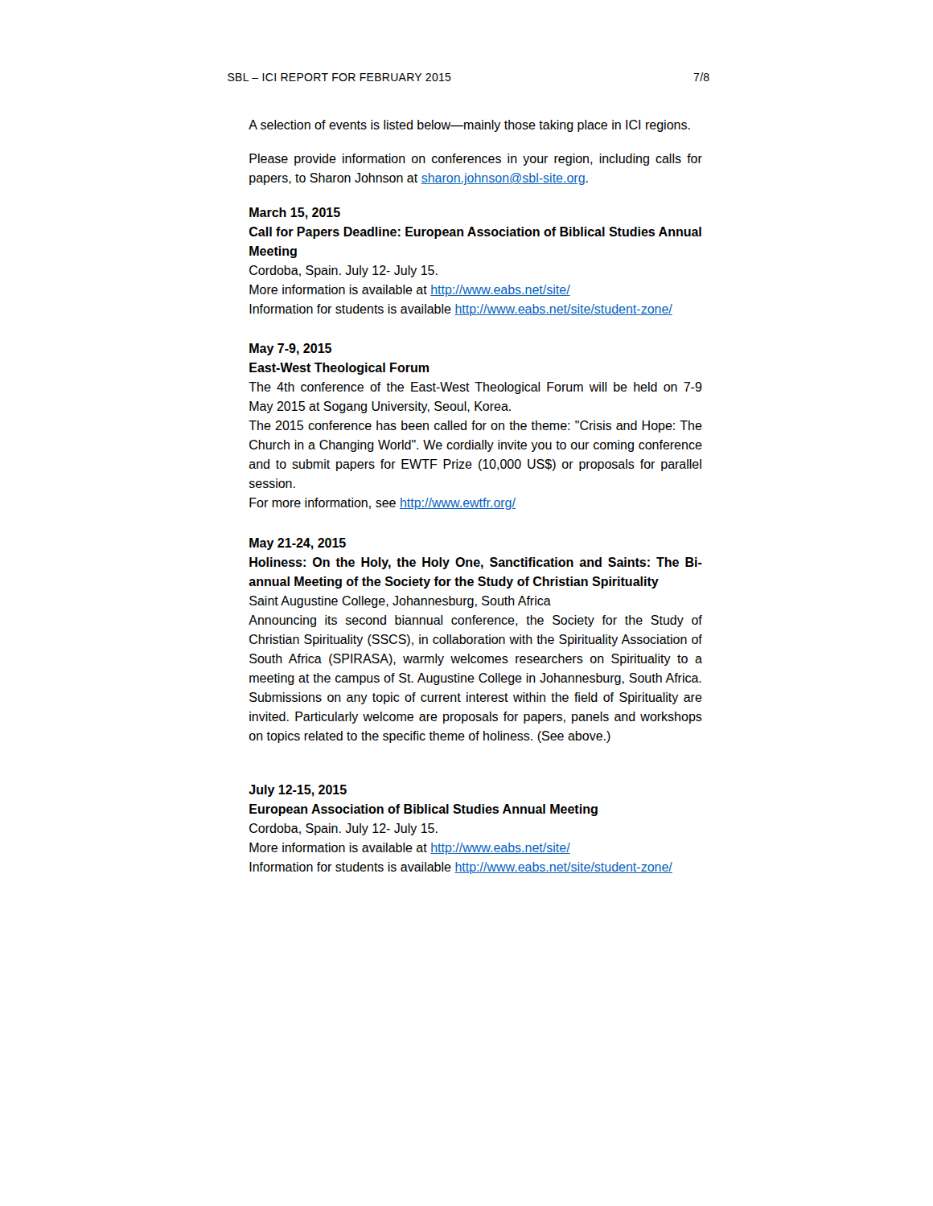SBL – ICI Report for February 2015 7/8
A selection of events is listed below—mainly those taking place in ICI regions.
Please provide information on conferences in your region, including calls for papers, to Sharon Johnson at sharon.johnson@sbl-site.org.
March 15, 2015
Call for Papers Deadline: European Association of Biblical Studies Annual Meeting
Cordoba, Spain. July 12- July 15.
More information is available at http://www.eabs.net/site/
Information for students is available http://www.eabs.net/site/student-zone/
May 7-9, 2015
East-West Theological Forum
The 4th conference of the East-West Theological Forum will be held on 7-9 May 2015 at Sogang University, Seoul, Korea.
The 2015 conference has been called for on the theme: "Crisis and Hope: The Church in a Changing World". We cordially invite you to our coming conference and to submit papers for EWTF Prize (10,000 US$) or proposals for parallel session.
For more information, see http://www.ewtfr.org/
May 21-24, 2015
Holiness: On the Holy, the Holy One, Sanctification and Saints: The Bi-annual Meeting of the Society for the Study of Christian Spirituality
Saint Augustine College, Johannesburg, South Africa
Announcing its second biannual conference, the Society for the Study of Christian Spirituality (SSCS), in collaboration with the Spirituality Association of South Africa (SPIRASA), warmly welcomes researchers on Spirituality to a meeting at the campus of St. Augustine College in Johannesburg, South Africa. Submissions on any topic of current interest within the field of Spirituality are invited. Particularly welcome are proposals for papers, panels and workshops on topics related to the specific theme of holiness. (See above.)
July 12-15, 2015
European Association of Biblical Studies Annual Meeting
Cordoba, Spain. July 12- July 15.
More information is available at http://www.eabs.net/site/
Information for students is available http://www.eabs.net/site/student-zone/